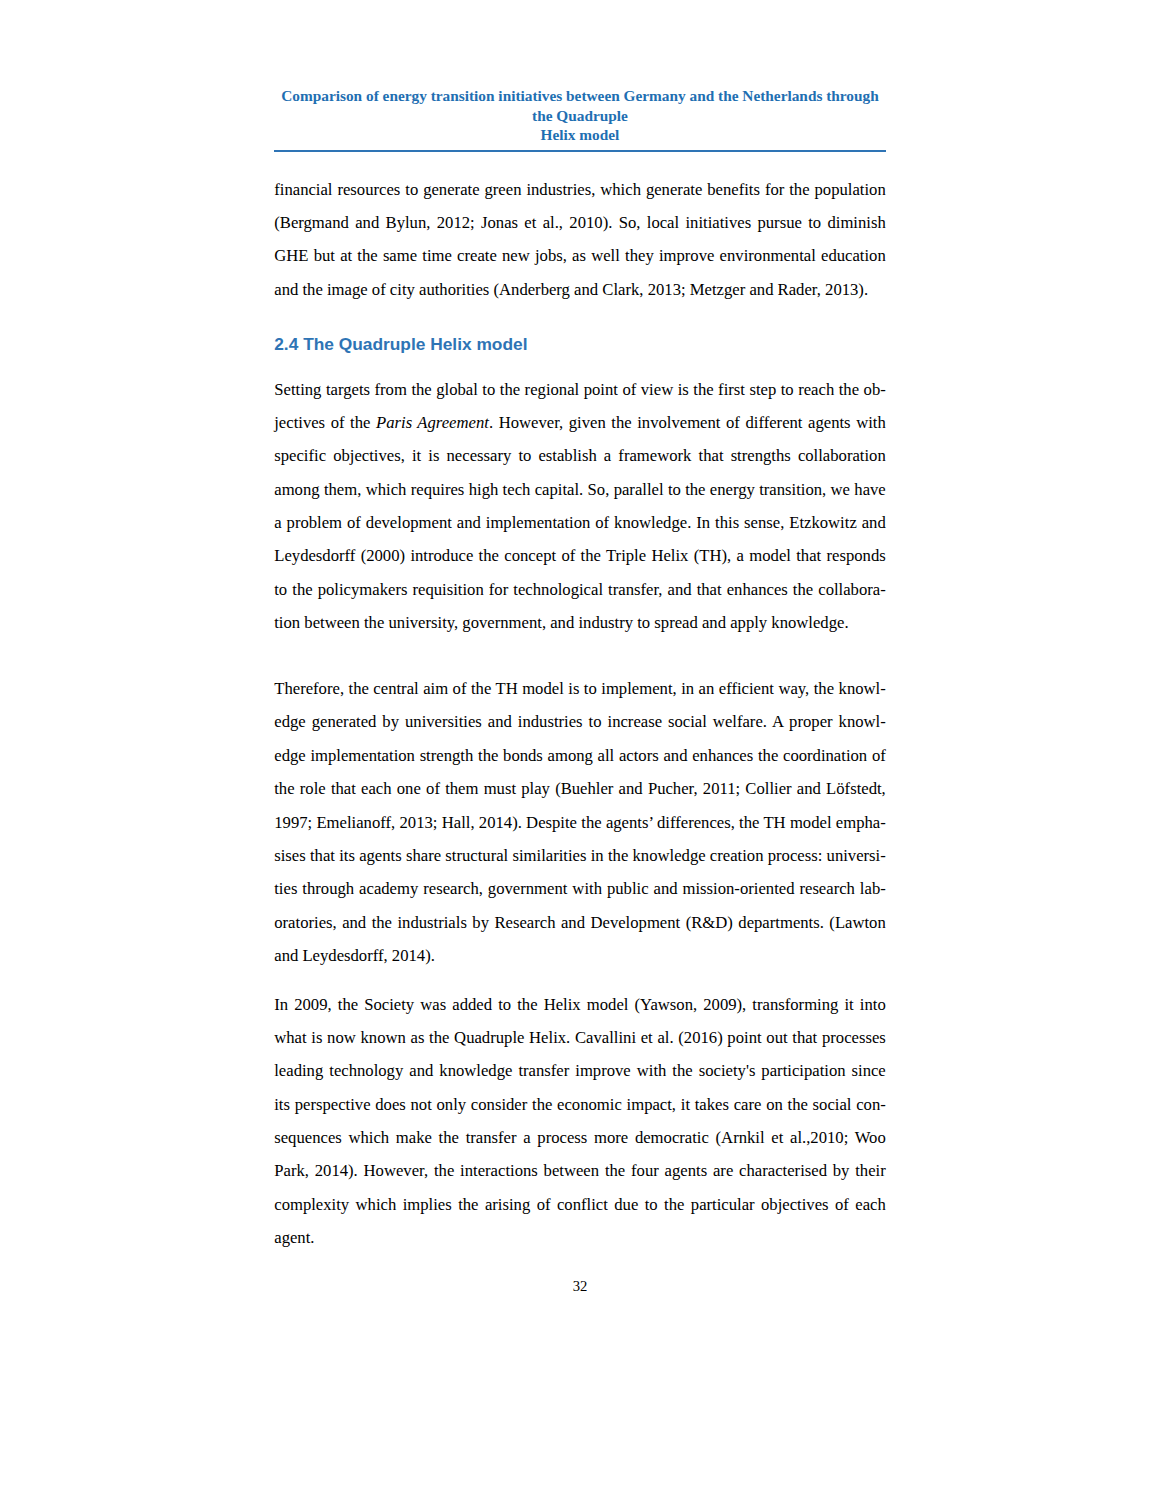Comparison of energy transition initiatives between Germany and the Netherlands through the Quadruple
Helix model
financial resources to generate green industries, which generate benefits for the population (Bergmand and Bylun, 2012; Jonas et al., 2010). So, local initiatives pursue to diminish GHE but at the same time create new jobs, as well they improve environmental education and the image of city authorities (Anderberg and Clark, 2013; Metzger and Rader, 2013).
2.4 The Quadruple Helix model
Setting targets from the global to the regional point of view is the first step to reach the objectives of the Paris Agreement. However, given the involvement of different agents with specific objectives, it is necessary to establish a framework that strengths collaboration among them, which requires high tech capital. So, parallel to the energy transition, we have a problem of development and implementation of knowledge. In this sense, Etzkowitz and Leydesdorff (2000) introduce the concept of the Triple Helix (TH), a model that responds to the policymakers requisition for technological transfer, and that enhances the collaboration between the university, government, and industry to spread and apply knowledge.
Therefore, the central aim of the TH model is to implement, in an efficient way, the knowledge generated by universities and industries to increase social welfare. A proper knowledge implementation strength the bonds among all actors and enhances the coordination of the role that each one of them must play (Buehler and Pucher, 2011; Collier and Löfstedt, 1997; Emelianoff, 2013; Hall, 2014). Despite the agents’ differences, the TH model emphasises that its agents share structural similarities in the knowledge creation process: universities through academy research, government with public and mission-oriented research laboratories, and the industrials by Research and Development (R&D) departments. (Lawton and Leydesdorff, 2014).
In 2009, the Society was added to the Helix model (Yawson, 2009), transforming it into what is now known as the Quadruple Helix. Cavallini et al. (2016) point out that processes leading technology and knowledge transfer improve with the society's participation since its perspective does not only consider the economic impact, it takes care on the social consequences which make the transfer a process more democratic (Arnkil et al.,2010; Woo Park, 2014). However, the interactions between the four agents are characterised by their complexity which implies the arising of conflict due to the particular objectives of each agent.
32